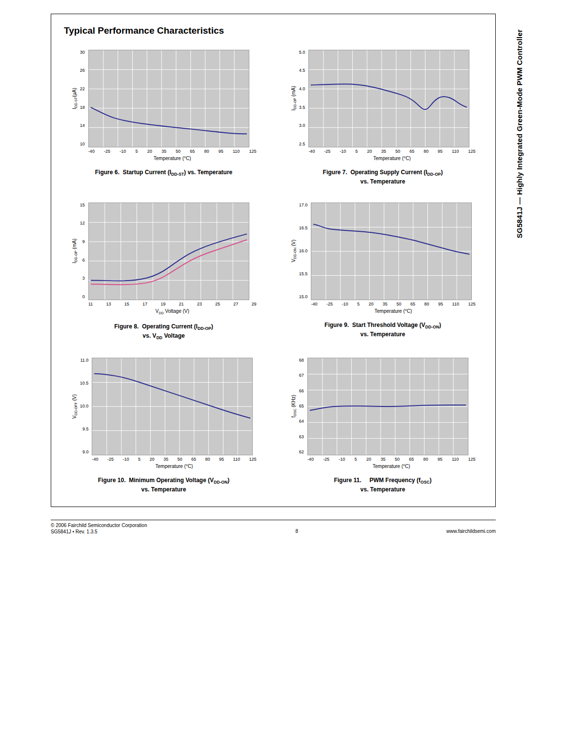SG5841J — Highly Integrated Green-Mode PWM Controller
Typical Performance Characteristics
IDD-ST(µA)
302622181410
-40-25-105203550658095110125
Temperature (°C)
Figure 6. Startup Current (IDD-ST) vs. Temperature
IDD-OP (mA)
5.04.54.03.53.02.5
-40-25-105203550658095110125
Temperature (°C)
Figure 7. Operating Supply Current (IDD-OP)
vs. Temperature
IDD-OP (mA)
15129630
11131517192123252729
VDD Voltage (V)
Figure 8. Operating Current (IDD-OP)
vs. VDD Voltage
VDD-ON (V)
17.016.516.015.515.0
-40-25-105203550658095110125
Temperature (°C)
Figure 9. Start Threshold Voltage (VDD-ON)
vs. Temperature
VDD-OFF (V)
11.010.510.09.59.0
-40-25-105203550658095110125
Temperature (°C)
Figure 10. Minimum Operating Voltage (VDD-ON)
vs. Temperature
fOSC (KHz)
68676665646362
-40-25-105203550658095110125
Temperature (°C)
Figure 11. PWM Frequency (fOSC)
vs. Temperature
© 2006 Fairchild Semiconductor Corporation
SG5841J • Rev. 1.3.5
8
www.fairchildsemi.com